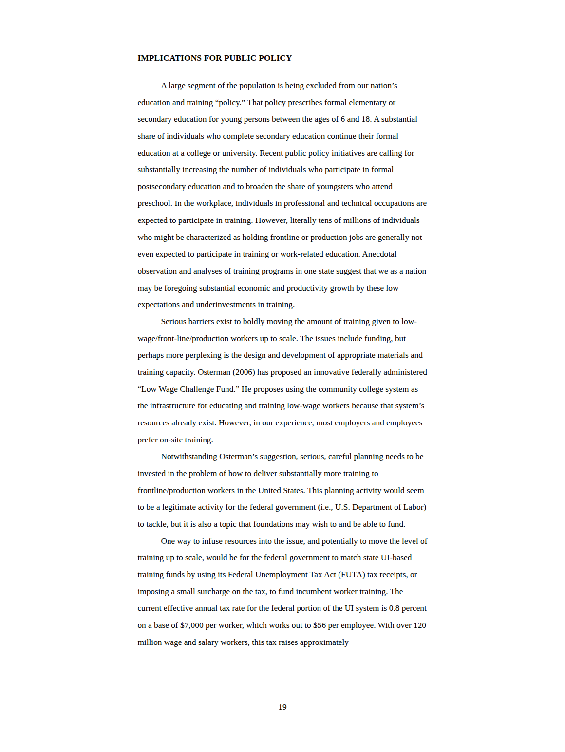IMPLICATIONS FOR PUBLIC POLICY
A large segment of the population is being excluded from our nation’s education and training “policy.” That policy prescribes formal elementary or secondary education for young persons between the ages of 6 and 18. A substantial share of individuals who complete secondary education continue their formal education at a college or university. Recent public policy initiatives are calling for substantially increasing the number of individuals who participate in formal postsecondary education and to broaden the share of youngsters who attend preschool. In the workplace, individuals in professional and technical occupations are expected to participate in training. However, literally tens of millions of individuals who might be characterized as holding frontline or production jobs are generally not even expected to participate in training or work-related education. Anecdotal observation and analyses of training programs in one state suggest that we as a nation may be foregoing substantial economic and productivity growth by these low expectations and underinvestments in training.
Serious barriers exist to boldly moving the amount of training given to low-wage/front-line/production workers up to scale. The issues include funding, but perhaps more perplexing is the design and development of appropriate materials and training capacity. Osterman (2006) has proposed an innovative federally administered “Low Wage Challenge Fund.” He proposes using the community college system as the infrastructure for educating and training low-wage workers because that system’s resources already exist. However, in our experience, most employers and employees prefer on-site training.
Notwithstanding Osterman’s suggestion, serious, careful planning needs to be invested in the problem of how to deliver substantially more training to frontline/production workers in the United States. This planning activity would seem to be a legitimate activity for the federal government (i.e., U.S. Department of Labor) to tackle, but it is also a topic that foundations may wish to and be able to fund.
One way to infuse resources into the issue, and potentially to move the level of training up to scale, would be for the federal government to match state UI-based training funds by using its Federal Unemployment Tax Act (FUTA) tax receipts, or imposing a small surcharge on the tax, to fund incumbent worker training. The current effective annual tax rate for the federal portion of the UI system is 0.8 percent on a base of $7,000 per worker, which works out to $56 per employee. With over 120 million wage and salary workers, this tax raises approximately
19